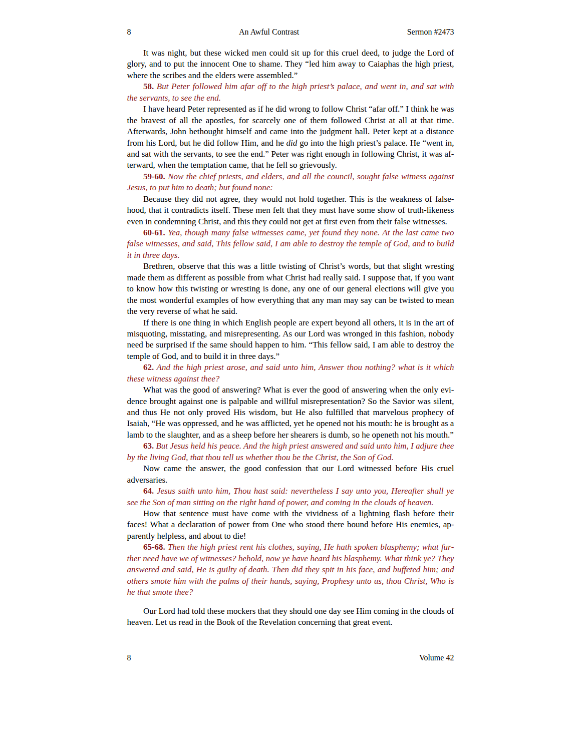8 An Awful Contrast Sermon #2473
It was night, but these wicked men could sit up for this cruel deed, to judge the Lord of glory, and to put the innocent One to shame. They “led him away to Caiaphas the high priest, where the scribes and the elders were assembled.”
58. But Peter followed him afar off to the high priest’s palace, and went in, and sat with the servants, to see the end.
I have heard Peter represented as if he did wrong to follow Christ “afar off.” I think he was the bravest of all the apostles, for scarcely one of them followed Christ at all at that time. Afterwards, John bethought himself and came into the judgment hall. Peter kept at a distance from his Lord, but he did follow Him, and he did go into the high priest’s palace. He “went in, and sat with the servants, to see the end.” Peter was right enough in following Christ, it was afterward, when the temptation came, that he fell so grievously.
59-60. Now the chief priests, and elders, and all the council, sought false witness against Jesus, to put him to death; but found none:
Because they did not agree, they would not hold together. This is the weakness of falsehood, that it contradicts itself. These men felt that they must have some show of truth-likeness even in condemning Christ, and this they could not get at first even from their false witnesses.
60-61. Yea, though many false witnesses came, yet found they none. At the last came two false witnesses, and said, This fellow said, I am able to destroy the temple of God, and to build it in three days.
Brethren, observe that this was a little twisting of Christ’s words, but that slight wresting made them as different as possible from what Christ had really said. I suppose that, if you want to know how this twisting or wresting is done, any one of our general elections will give you the most wonderful examples of how everything that any man may say can be twisted to mean the very reverse of what he said.
If there is one thing in which English people are expert beyond all others, it is in the art of misquoting, misstating, and misrepresenting. As our Lord was wronged in this fashion, nobody need be surprised if the same should happen to him. “This fellow said, I am able to destroy the temple of God, and to build it in three days.”
62. And the high priest arose, and said unto him, Answer thou nothing? what is it which these witness against thee?
What was the good of answering? What is ever the good of answering when the only evidence brought against one is palpable and willful misrepresentation? So the Savior was silent, and thus He not only proved His wisdom, but He also fulfilled that marvelous prophecy of Isaiah, “He was oppressed, and he was afflicted, yet he opened not his mouth: he is brought as a lamb to the slaughter, and as a sheep before her shearers is dumb, so he openeth not his mouth.”
63. But Jesus held his peace. And the high priest answered and said unto him, I adjure thee by the living God, that thou tell us whether thou be the Christ, the Son of God.
Now came the answer, the good confession that our Lord witnessed before His cruel adversaries.
64. Jesus saith unto him, Thou hast said: nevertheless I say unto you, Hereafter shall ye see the Son of man sitting on the right hand of power, and coming in the clouds of heaven.
How that sentence must have come with the vividness of a lightning flash before their faces! What a declaration of power from One who stood there bound before His enemies, apparently helpless, and about to die!
65-68. Then the high priest rent his clothes, saying, He hath spoken blasphemy; what further need have we of witnesses? behold, now ye have heard his blasphemy. What think ye? They answered and said, He is guilty of death. Then did they spit in his face, and buffeted him; and others smote him with the palms of their hands, saying, Prophesy unto us, thou Christ, Who is he that smote thee?
Our Lord had told these mockers that they should one day see Him coming in the clouds of heaven. Let us read in the Book of the Revelation concerning that great event.
8 Volume 42